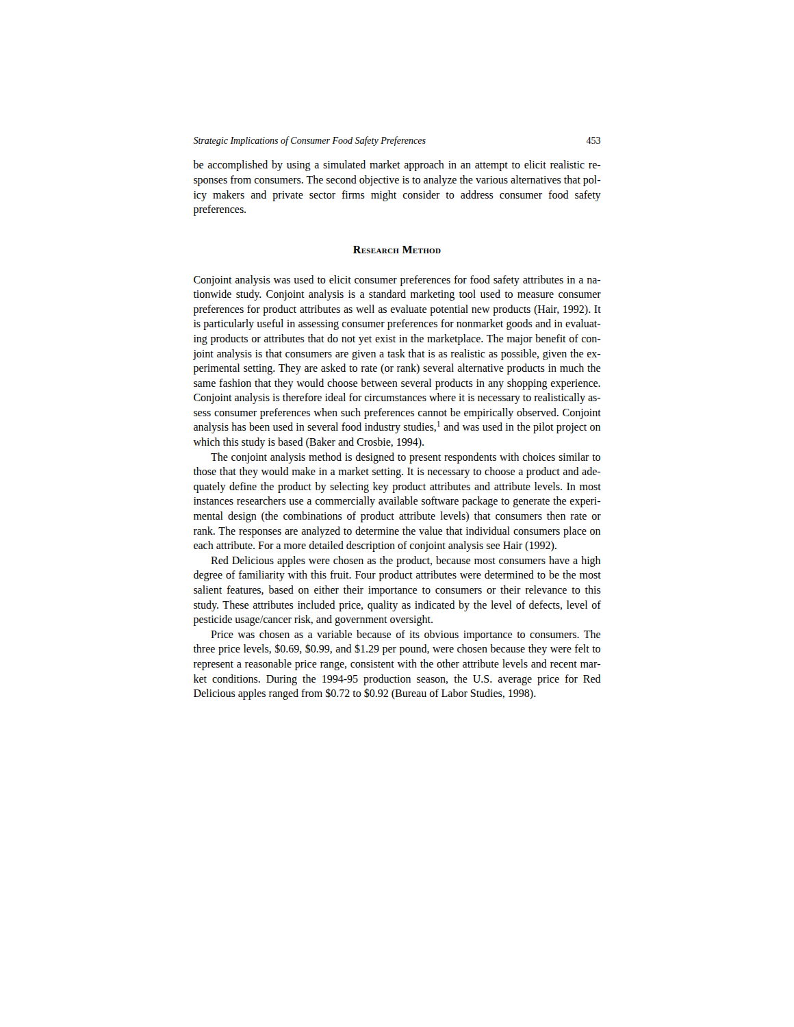Strategic Implications of Consumer Food Safety Preferences 453
be accomplished by using a simulated market approach in an attempt to elicit realistic responses from consumers. The second objective is to analyze the various alternatives that policy makers and private sector firms might consider to address consumer food safety preferences.
Research Method
Conjoint analysis was used to elicit consumer preferences for food safety attributes in a nationwide study. Conjoint analysis is a standard marketing tool used to measure consumer preferences for product attributes as well as evaluate potential new products (Hair, 1992). It is particularly useful in assessing consumer preferences for nonmarket goods and in evaluating products or attributes that do not yet exist in the marketplace. The major benefit of conjoint analysis is that consumers are given a task that is as realistic as possible, given the experimental setting. They are asked to rate (or rank) several alternative products in much the same fashion that they would choose between several products in any shopping experience. Conjoint analysis is therefore ideal for circumstances where it is necessary to realistically assess consumer preferences when such preferences cannot be empirically observed. Conjoint analysis has been used in several food industry studies,1 and was used in the pilot project on which this study is based (Baker and Crosbie, 1994).
The conjoint analysis method is designed to present respondents with choices similar to those that they would make in a market setting. It is necessary to choose a product and adequately define the product by selecting key product attributes and attribute levels. In most instances researchers use a commercially available software package to generate the experimental design (the combinations of product attribute levels) that consumers then rate or rank. The responses are analyzed to determine the value that individual consumers place on each attribute. For a more detailed description of conjoint analysis see Hair (1992).
Red Delicious apples were chosen as the product, because most consumers have a high degree of familiarity with this fruit. Four product attributes were determined to be the most salient features, based on either their importance to consumers or their relevance to this study. These attributes included price, quality as indicated by the level of defects, level of pesticide usage/cancer risk, and government oversight.
Price was chosen as a variable because of its obvious importance to consumers. The three price levels, $0.69, $0.99, and $1.29 per pound, were chosen because they were felt to represent a reasonable price range, consistent with the other attribute levels and recent market conditions. During the 1994-95 production season, the U.S. average price for Red Delicious apples ranged from $0.72 to $0.92 (Bureau of Labor Studies, 1998).